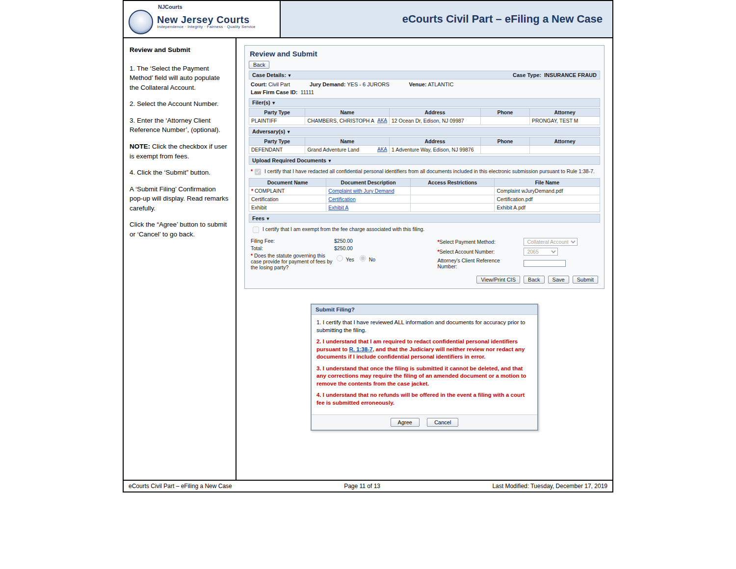NJCourts
New Jersey Courts
Independence · Integrity · Fairness · Quality Service
eCourts Civil Part – eFiling a New Case
Review and Submit
1. The ‘Select the Payment Method’ field will auto populate the Collateral Account.
2. Select the Account Number.
3. Enter the ‘Attorney Client Reference Number’, (optional).
NOTE: Click the checkbox if user is exempt from fees.
4. Click the ‘Submit” button.
A ‘Submit Filing’ Confirmation pop-up will display. Read remarks carefully.
Click the “Agree’ button to submit or ‘Cancel’ to go back.
Review and Submit
Back
Case Details: Case Type: INSURANCE FRAUD
Court: Civil Part
Jury Demand: YES - 6 JURORS
Venue: ATLANTIC
Law Firm Case ID: 11111
Filer(s)
| Party Type | Name | Address | Phone | Attorney |
| --- | --- | --- | --- | --- |
| PLAINTIFF | CHAMBERS, CHRISTOPH A AKA | 12 Ocean Dr, Edison, NJ 09987 | | PRONGAY, TEST M |
Adversary(s)
| Party Type | Name | Address | Phone | Attorney |
| --- | --- | --- | --- | --- |
| DEFENDANT | Grand Adventure Land AKA | 1 Adventure Way, Edison, NJ 99876 | | |
Upload Required Documents
* I certify that I have redacted all confidential personal identifiers from all documents included in this electronic submission pursuant to Rule 1:38-7.
| Document Name | Document Description | Access Restrictions | File Name |
| --- | --- | --- | --- |
| * COMPLAINT | Complaint with Jury Demand | | Complaint wJuryDemand.pdf |
| Certification | Certification | | Certification.pdf |
| Exhibit | Exhibit A | | Exhibit A.pdf |
Fees
I certify that I am exempt from the fee charge associated with this filing.
Filing Fee:
$250.00
Total:
$250.00
* Does the statute governing this case provide for payment of fees by the losing party?
Yes No
*Select Payment Method:
Collateral Account
*Select Account Number:
2065
Attorney's Client Reference Number:
View/Print CIS Back Save Submit
Submit Filing?
1. I certify that I have reviewed ALL information and documents for accuracy prior to submitting the filing.
2. I understand that I am required to redact confidential personal identifiers pursuant to R. 1:38-7, and that the Judiciary will neither review nor redact any documents if I include confidential personal identifiers in error.
3. I understand that once the filing is submitted it cannot be deleted, and that any corrections may require the filing of an amended document or a motion to remove the contents from the case jacket.
4. I understand that no refunds will be offered in the event a filing with a court fee is submitted erroneously.
Agree Cancel
eCourts Civil Part – eFiling a New Case
Page 11 of 13
Last Modified: Tuesday, December 17, 2019